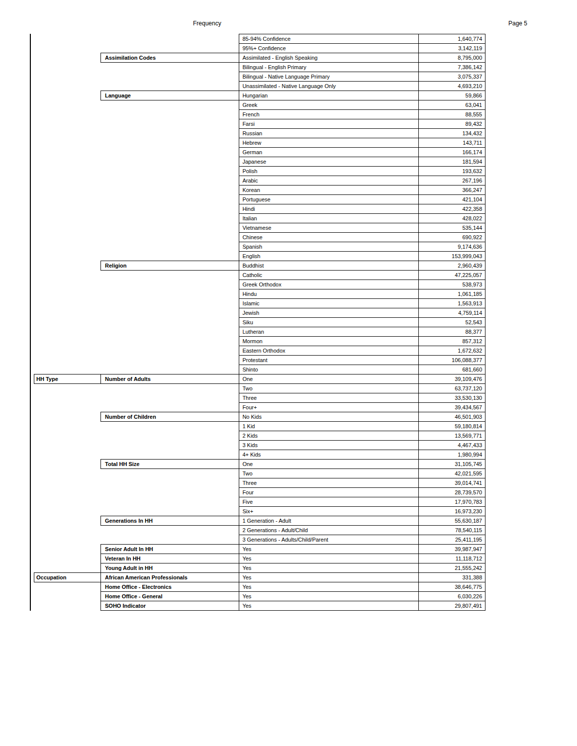Frequency
Page 5
| | | 85-94% Confidence | 1,640,774 | |
| | | 95%+ Confidence | 3,142,119 | |
| | Assimilation Codes | Assimilated - English Speaking | 8,795,000 | |
| | | Bilingual - English Primary | 7,386,142 | |
| | | Bilingual - Native Language Primary | 3,075,337 | |
| | | Unassimilated - Native Language Only | 4,693,210 | |
| | Language | Hungarian | 59,866 | |
| | | Greek | 63,041 | |
| | | French | 88,555 | |
| | | Farsi | 89,432 | |
| | | Russian | 134,432 | |
| | | Hebrew | 143,711 | |
| | | German | 166,174 | |
| | | Japanese | 181,594 | |
| | | Polish | 193,632 | |
| | | Arabic | 267,196 | |
| | | Korean | 366,247 | |
| | | Portuguese | 421,104 | |
| | | Hindi | 422,358 | |
| | | Italian | 428,022 | |
| | | Vietnamese | 535,144 | |
| | | Chinese | 690,922 | |
| | | Spanish | 9,174,636 | |
| | | English | 153,999,043 | |
| | Religion | Buddhist | 2,960,439 | |
| | | Catholic | 47,225,057 | |
| | | Greek Orthodox | 538,973 | |
| | | Hindu | 1,061,185 | |
| | | Islamic | 1,563,913 | |
| | | Jewish | 4,759,114 | |
| | | Siku | 52,543 | |
| | | Lutheran | 88,377 | |
| | | Mormon | 857,312 | |
| | | Eastern Orthodox | 1,672,632 | |
| | | Protestant | 106,088,377 | |
| | | Shinto | 681,660 | |
| HH Type | Number of Adults | One | 39,109,476 | |
| | | Two | 63,737,120 | |
| | | Three | 33,530,130 | |
| | | Four+ | 39,434,567 | |
| | Number of Children | No Kids | 46,501,903 | |
| | | 1 Kid | 59,180,814 | |
| | | 2 Kids | 13,569,771 | |
| | | 3 Kids | 4,467,433 | |
| | | 4+ Kids | 1,980,994 | |
| | Total HH Size | One | 31,105,745 | |
| | | Two | 42,021,595 | |
| | | Three | 39,014,741 | |
| | | Four | 28,739,570 | |
| | | Five | 17,970,783 | |
| | | Six+ | 16,973,230 | |
| | Generations In HH | 1 Generation - Adult | 55,630,187 | |
| | | 2 Generations - Adult/Child | 78,540,115 | |
| | | 3 Generations - Adults/Child/Parent | 25,411,195 | |
| | Senior Adult In HH | Yes | 39,987,947 | |
| | Veteran In HH | Yes | 11,118,712 | |
| | Young Adult in HH | Yes | 21,555,242 | |
| Occupation | African American Professionals | Yes | 331,388 | |
| | Home Office - Electronics | Yes | 38,646,775 | |
| | Home Office - General | Yes | 6,030,226 | |
| | SOHO Indicator | Yes | 29,807,491 | |